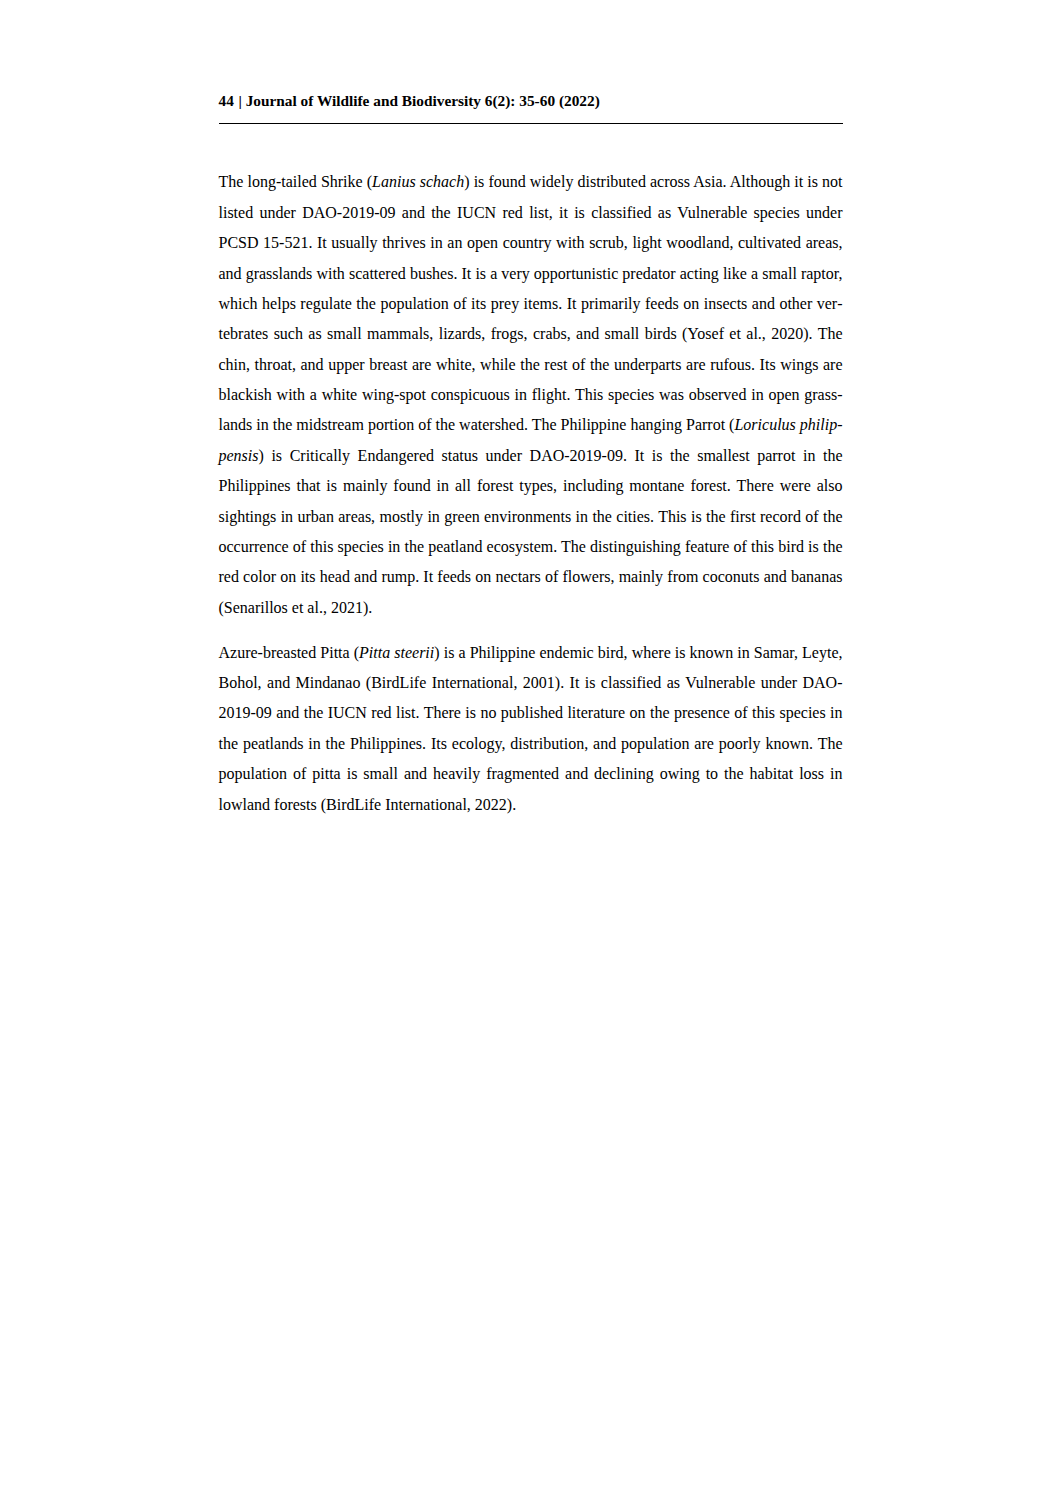44 | Journal of Wildlife and Biodiversity 6(2): 35-60 (2022)
The long-tailed Shrike (Lanius schach) is found widely distributed across Asia. Although it is not listed under DAO-2019-09 and the IUCN red list, it is classified as Vulnerable species under PCSD 15-521. It usually thrives in an open country with scrub, light woodland, cultivated areas, and grasslands with scattered bushes. It is a very opportunistic predator acting like a small raptor, which helps regulate the population of its prey items. It primarily feeds on insects and other vertebrates such as small mammals, lizards, frogs, crabs, and small birds (Yosef et al., 2020). The chin, throat, and upper breast are white, while the rest of the underparts are rufous. Its wings are blackish with a white wing-spot conspicuous in flight. This species was observed in open grasslands in the midstream portion of the watershed. The Philippine hanging Parrot (Loriculus philippensis) is Critically Endangered status under DAO-2019-09. It is the smallest parrot in the Philippines that is mainly found in all forest types, including montane forest. There were also sightings in urban areas, mostly in green environments in the cities. This is the first record of the occurrence of this species in the peatland ecosystem. The distinguishing feature of this bird is the red color on its head and rump. It feeds on nectars of flowers, mainly from coconuts and bananas (Senarillos et al., 2021).
Azure-breasted Pitta (Pitta steerii) is a Philippine endemic bird, where is known in Samar, Leyte, Bohol, and Mindanao (BirdLife International, 2001). It is classified as Vulnerable under DAO-2019-09 and the IUCN red list. There is no published literature on the presence of this species in the peatlands in the Philippines. Its ecology, distribution, and population are poorly known. The population of pitta is small and heavily fragmented and declining owing to the habitat loss in lowland forests (BirdLife International, 2022).